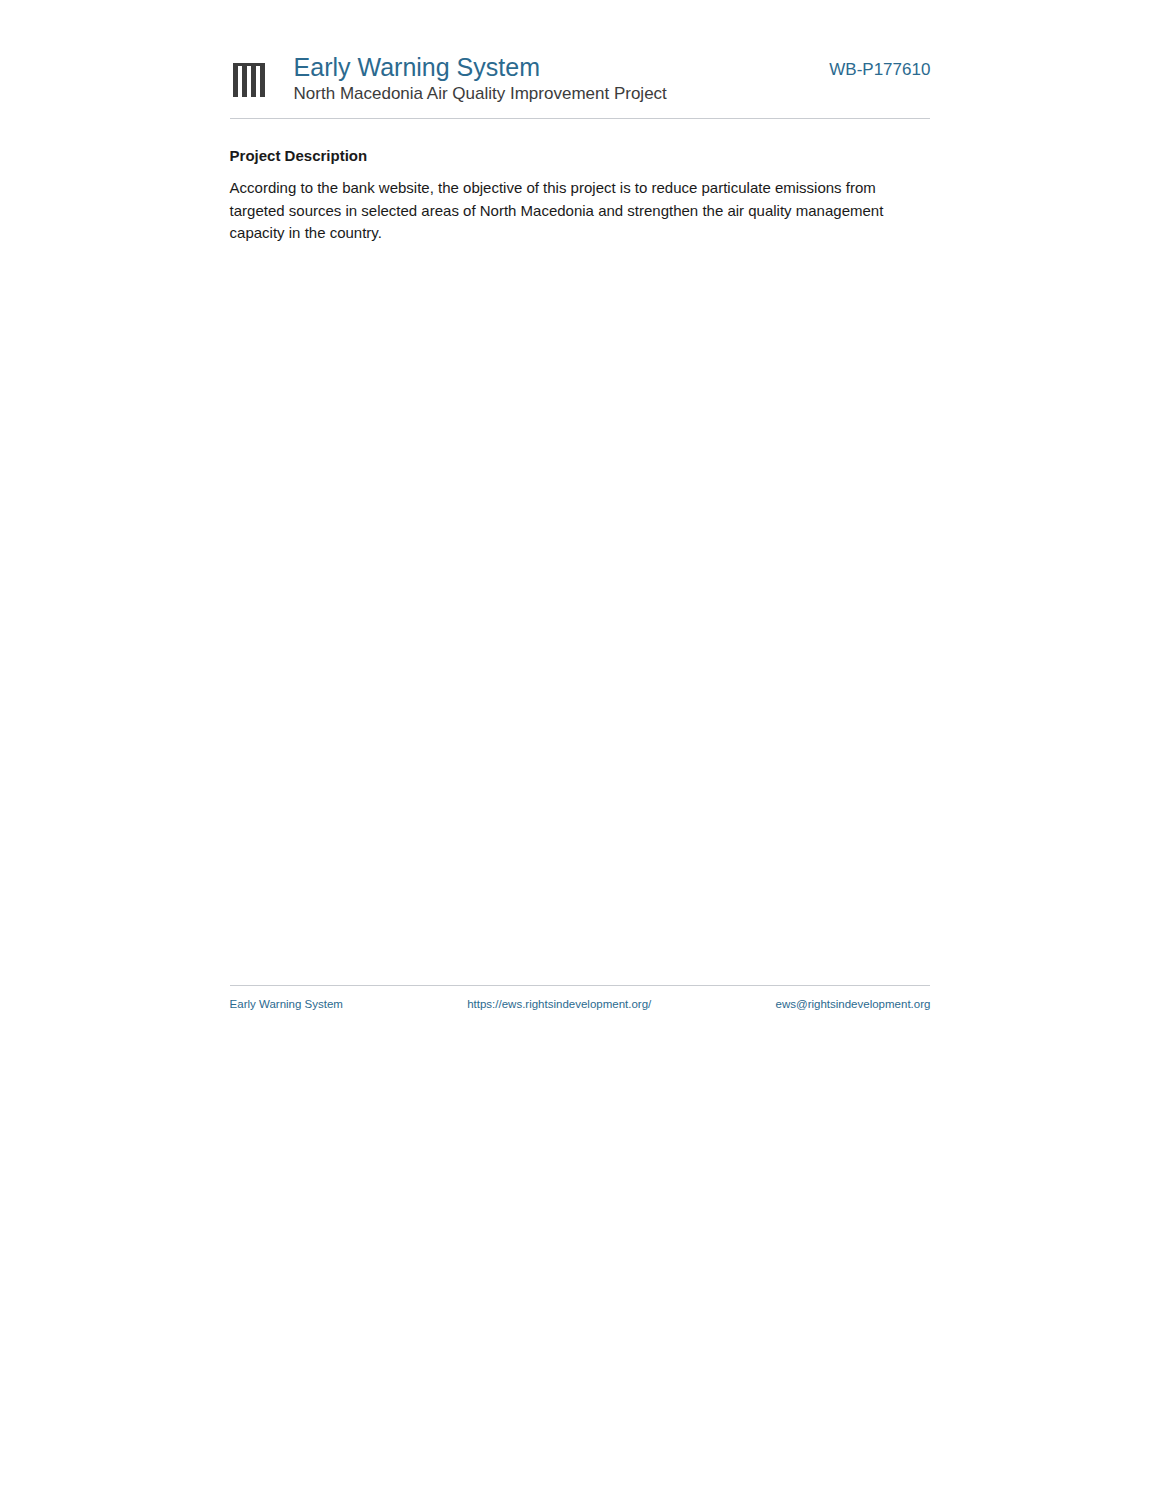Early Warning System
North Macedonia Air Quality Improvement Project
WB-P177610
Project Description
According to the bank website, the objective of this project is to reduce particulate emissions from targeted sources in selected areas of North Macedonia and strengthen the air quality management capacity in the country.
Early Warning System
https://ews.rightsindevelopment.org/
ews@rightsindevelopment.org